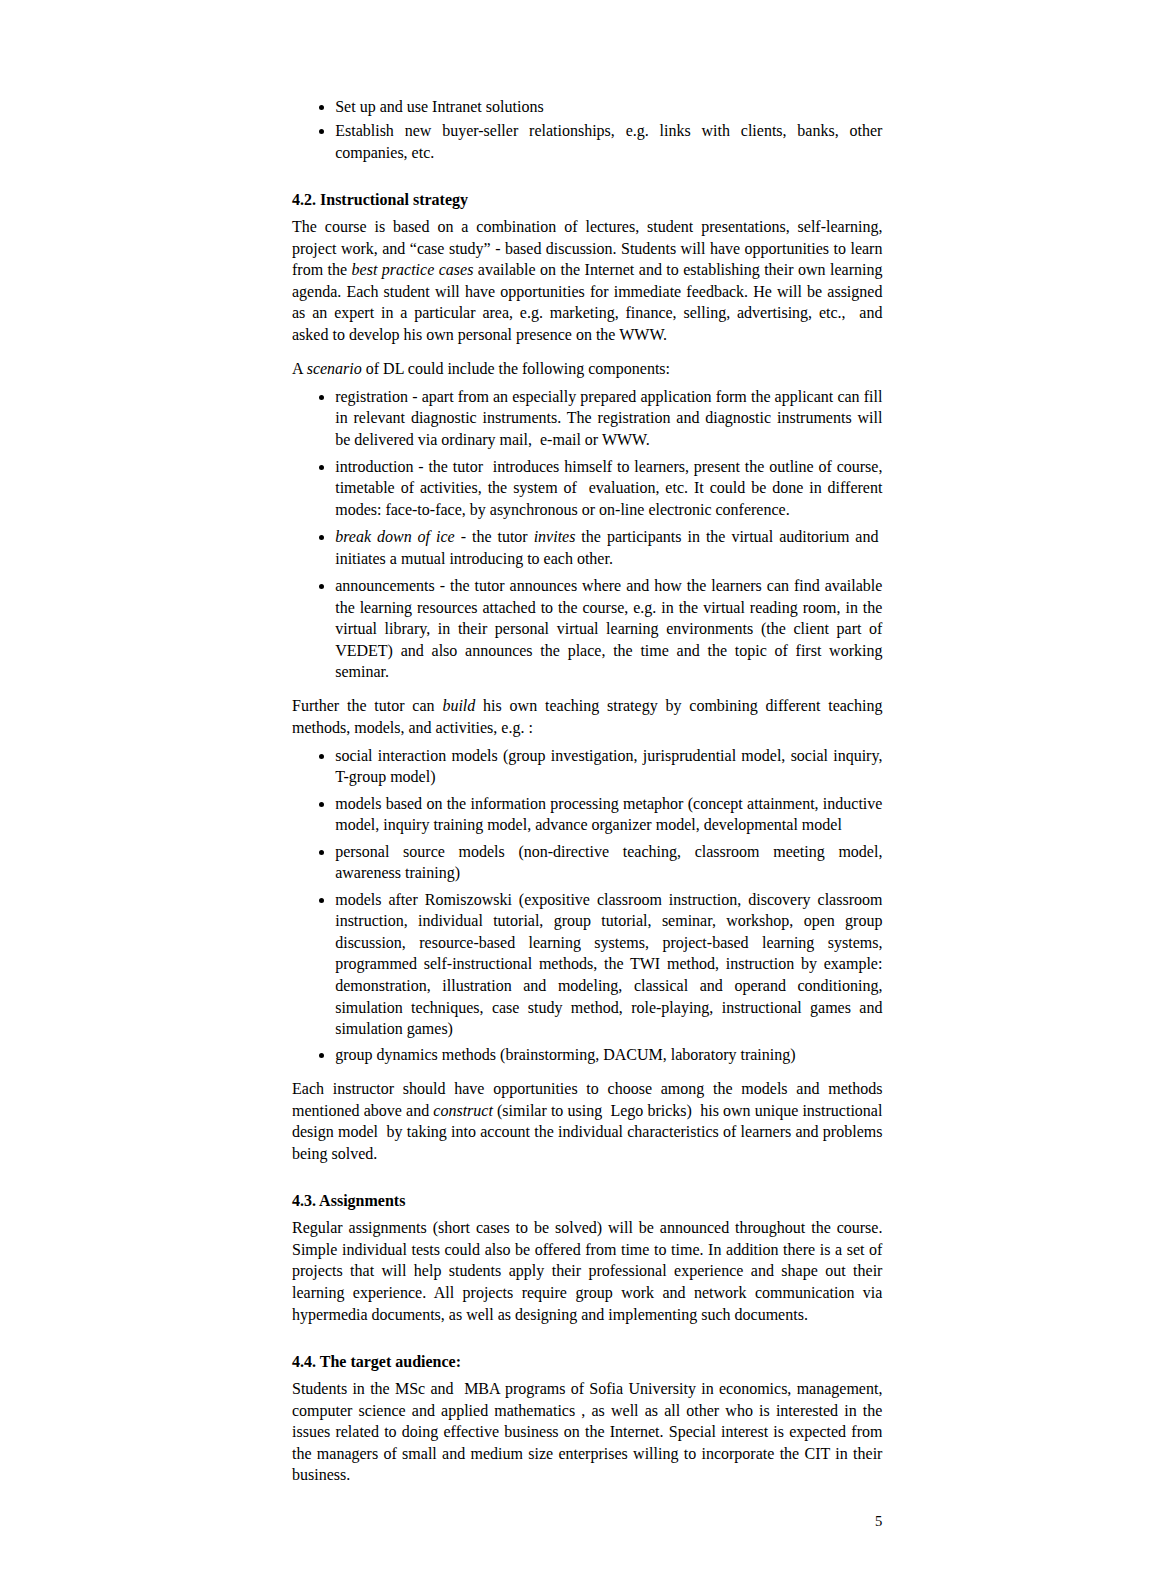Set up and use Intranet solutions
Establish new buyer-seller relationships, e.g. links with clients, banks, other companies, etc.
4.2. Instructional strategy
The course is based on a combination of lectures, student presentations, self-learning, project work, and “case study” - based discussion. Students will have opportunities to learn from the best practice cases available on the Internet and to establishing their own learning agenda. Each student will have opportunities for immediate feedback. He will be assigned as an expert in a particular area, e.g. marketing, finance, selling, advertising, etc., and asked to develop his own personal presence on the WWW.
A scenario of DL could include the following components:
registration - apart from an especially prepared application form the applicant can fill in relevant diagnostic instruments. The registration and diagnostic instruments will be delivered via ordinary mail, e-mail or WWW.
introduction - the tutor introduces himself to learners, present the outline of course, timetable of activities, the system of evaluation, etc. It could be done in different modes: face-to-face, by asynchronous or on-line electronic conference.
break down of ice - the tutor invites the participants in the virtual auditorium and initiates a mutual introducing to each other.
announcements - the tutor announces where and how the learners can find available the learning resources attached to the course, e.g. in the virtual reading room, in the virtual library, in their personal virtual learning environments (the client part of VEDET) and also announces the place, the time and the topic of first working seminar.
Further the tutor can build his own teaching strategy by combining different teaching methods, models, and activities, e.g. :
social interaction models (group investigation, jurisprudential model, social inquiry, T-group model)
models based on the information processing metaphor (concept attainment, inductive model, inquiry training model, advance organizer model, developmental model
personal source models (non-directive teaching, classroom meeting model, awareness training)
models after Romiszowski (expositive classroom instruction, discovery classroom instruction, individual tutorial, group tutorial, seminar, workshop, open group discussion, resource-based learning systems, project-based learning systems, programmed self-instructional methods, the TWI method, instruction by example: demonstration, illustration and modeling, classical and operand conditioning, simulation techniques, case study method, role-playing, instructional games and simulation games)
group dynamics methods (brainstorming, DACUM, laboratory training)
Each instructor should have opportunities to choose among the models and methods mentioned above and construct (similar to using Lego bricks) his own unique instructional design model by taking into account the individual characteristics of learners and problems being solved.
4.3. Assignments
Regular assignments (short cases to be solved) will be announced throughout the course. Simple individual tests could also be offered from time to time. In addition there is a set of projects that will help students apply their professional experience and shape out their learning experience. All projects require group work and network communication via hypermedia documents, as well as designing and implementing such documents.
4.4. The target audience:
Students in the MSc and MBA programs of Sofia University in economics, management, computer science and applied mathematics , as well as all other who is interested in the issues related to doing effective business on the Internet. Special interest is expected from the managers of small and medium size enterprises willing to incorporate the CIT in their business.
5